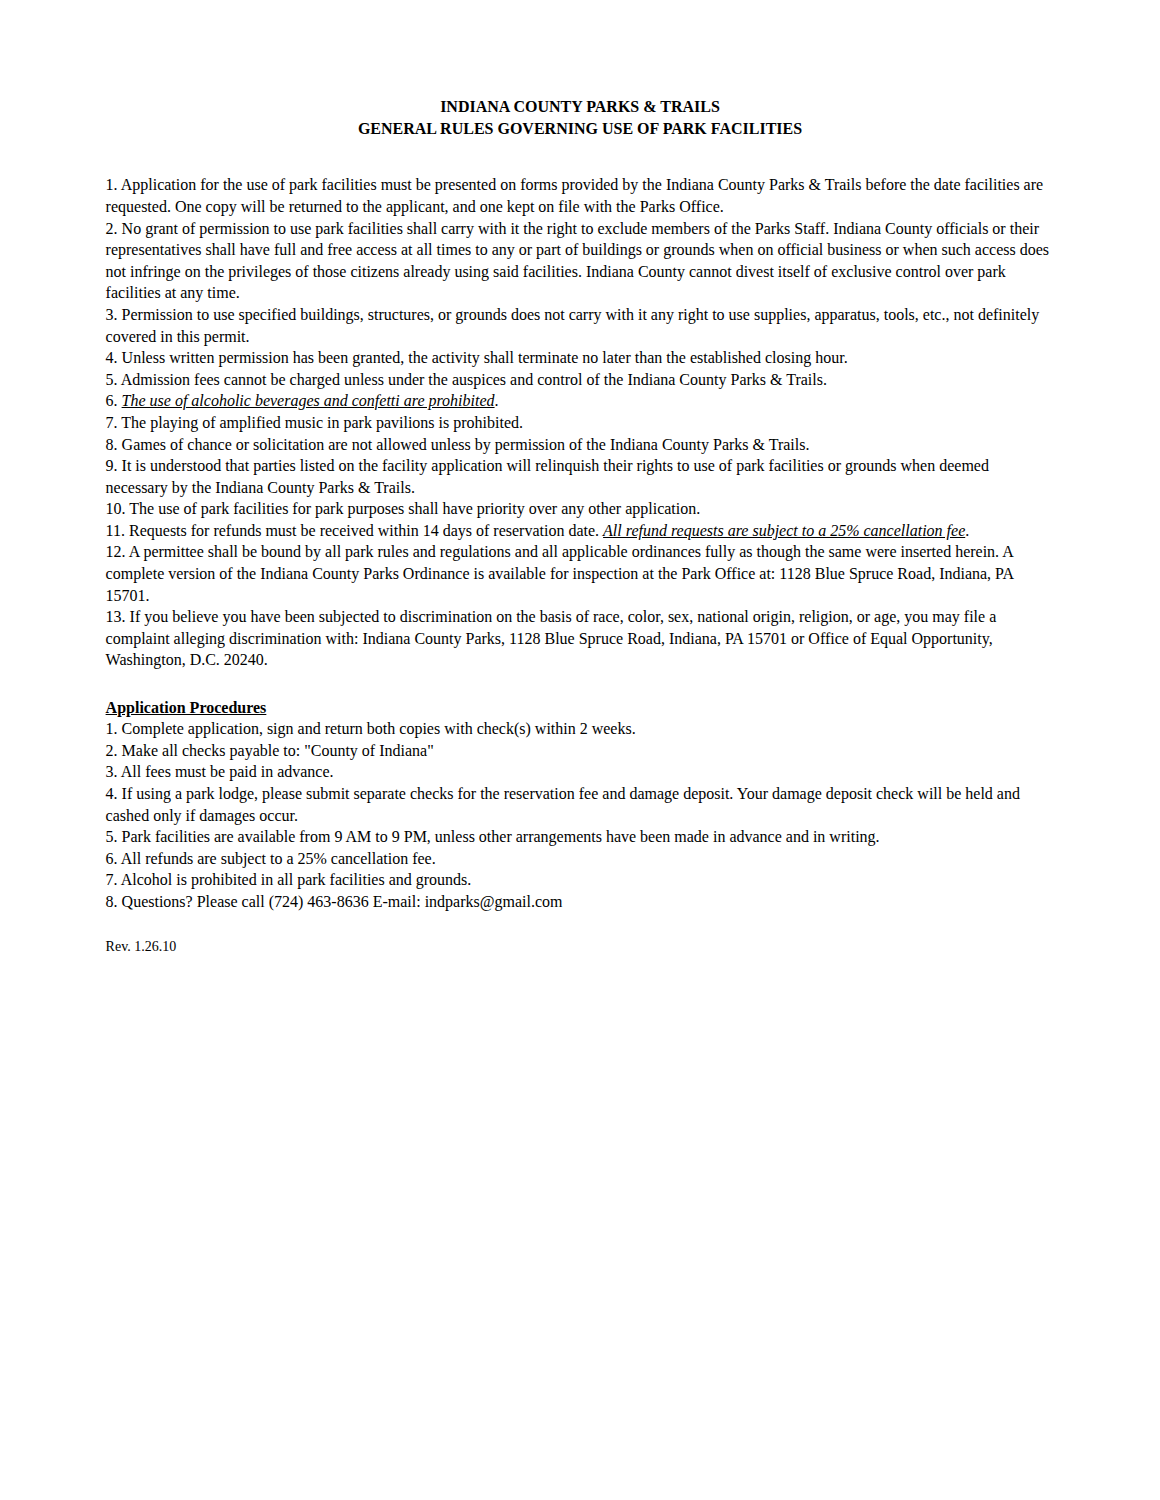INDIANA COUNTY PARKS & TRAILS GENERAL RULES GOVERNING USE OF PARK FACILITIES
1. Application for the use of park facilities must be presented on forms provided by the Indiana County Parks & Trails before the date facilities are requested. One copy will be returned to the applicant, and one kept on file with the Parks Office.
2. No grant of permission to use park facilities shall carry with it the right to exclude members of the Parks Staff. Indiana County officials or their representatives shall have full and free access at all times to any or part of buildings or grounds when on official business or when such access does not infringe on the privileges of those citizens already using said facilities. Indiana County cannot divest itself of exclusive control over park facilities at any time.
3. Permission to use specified buildings, structures, or grounds does not carry with it any right to use supplies, apparatus, tools, etc., not definitely covered in this permit.
4. Unless written permission has been granted, the activity shall terminate no later than the established closing hour.
5. Admission fees cannot be charged unless under the auspices and control of the Indiana County Parks & Trails.
6. The use of alcoholic beverages and confetti are prohibited.
7. The playing of amplified music in park pavilions is prohibited.
8. Games of chance or solicitation are not allowed unless by permission of the Indiana County Parks & Trails.
9. It is understood that parties listed on the facility application will relinquish their rights to use of park facilities or grounds when deemed necessary by the Indiana County Parks & Trails.
10. The use of park facilities for park purposes shall have priority over any other application.
11. Requests for refunds must be received within 14 days of reservation date. All refund requests are subject to a 25% cancellation fee.
12. A permittee shall be bound by all park rules and regulations and all applicable ordinances fully as though the same were inserted herein. A complete version of the Indiana County Parks Ordinance is available for inspection at the Park Office at: 1128 Blue Spruce Road, Indiana, PA 15701.
13. If you believe you have been subjected to discrimination on the basis of race, color, sex, national origin, religion, or age, you may file a complaint alleging discrimination with: Indiana County Parks, 1128 Blue Spruce Road, Indiana, PA 15701 or Office of Equal Opportunity, Washington, D.C. 20240.
Application Procedures
1. Complete application, sign and return both copies with check(s) within 2 weeks.
2. Make all checks payable to: "County of Indiana"
3. All fees must be paid in advance.
4. If using a park lodge, please submit separate checks for the reservation fee and damage deposit. Your damage deposit check will be held and cashed only if damages occur.
5. Park facilities are available from 9 AM to 9 PM, unless other arrangements have been made in advance and in writing.
6. All refunds are subject to a 25% cancellation fee.
7. Alcohol is prohibited in all park facilities and grounds.
8. Questions? Please call (724) 463-8636 E-mail: indparks@gmail.com
Rev. 1.26.10